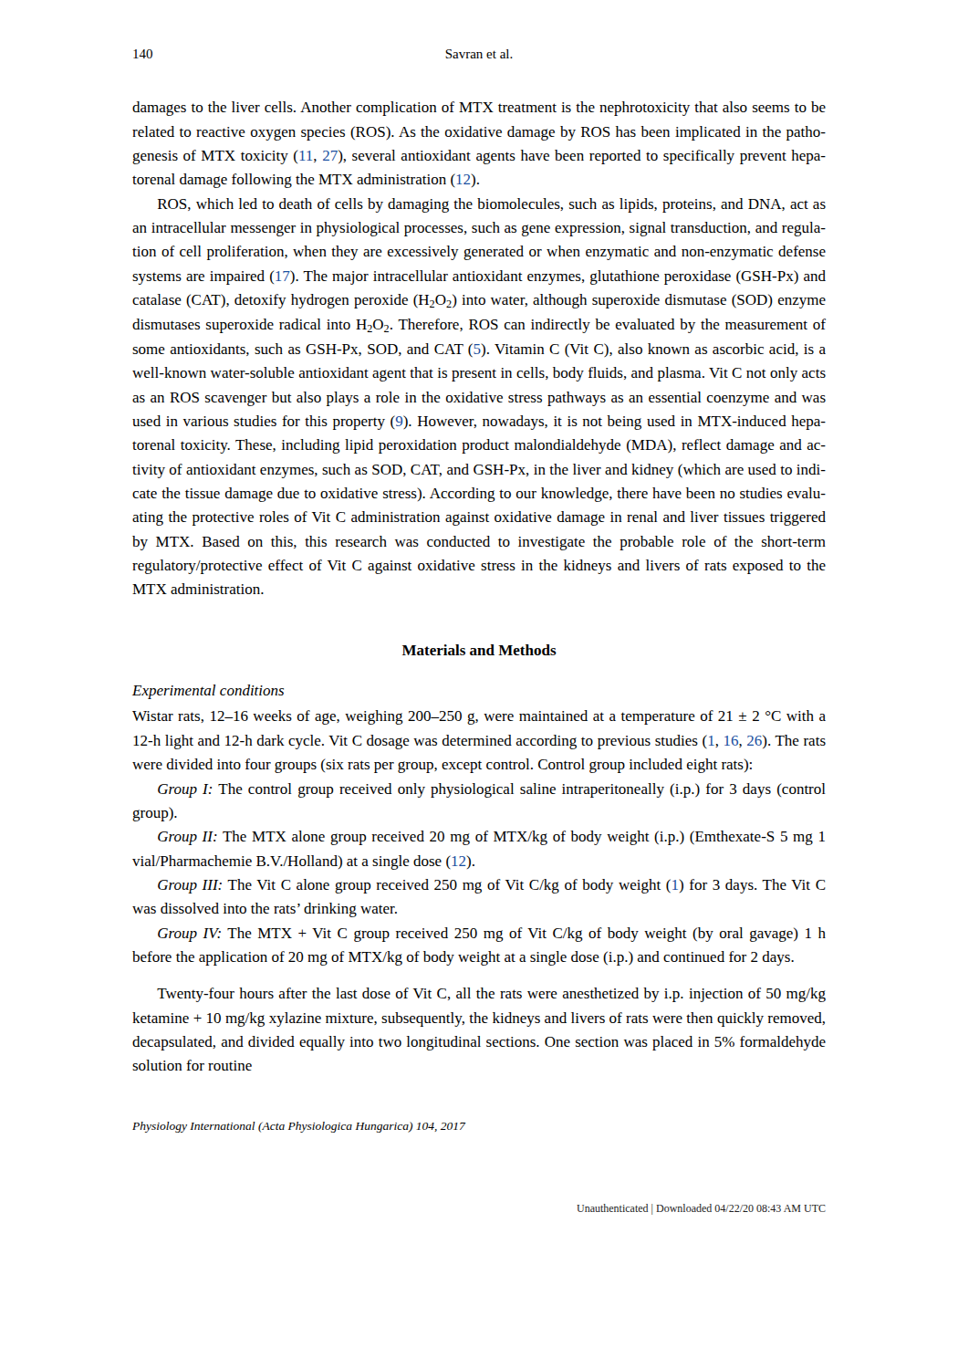140
Savran et al.
damages to the liver cells. Another complication of MTX treatment is the nephrotoxicity that also seems to be related to reactive oxygen species (ROS). As the oxidative damage by ROS has been implicated in the pathogenesis of MTX toxicity (11, 27), several antioxidant agents have been reported to specifically prevent hepatorenal damage following the MTX administration (12).
ROS, which led to death of cells by damaging the biomolecules, such as lipids, proteins, and DNA, act as an intracellular messenger in physiological processes, such as gene expression, signal transduction, and regulation of cell proliferation, when they are excessively generated or when enzymatic and non-enzymatic defense systems are impaired (17). The major intracellular antioxidant enzymes, glutathione peroxidase (GSH-Px) and catalase (CAT), detoxify hydrogen peroxide (H2O2) into water, although superoxide dismutase (SOD) enzyme dismutases superoxide radical into H2O2. Therefore, ROS can indirectly be evaluated by the measurement of some antioxidants, such as GSH-Px, SOD, and CAT (5). Vitamin C (Vit C), also known as ascorbic acid, is a well-known water-soluble antioxidant agent that is present in cells, body fluids, and plasma. Vit C not only acts as an ROS scavenger but also plays a role in the oxidative stress pathways as an essential coenzyme and was used in various studies for this property (9). However, nowadays, it is not being used in MTX-induced hepatorenal toxicity. These, including lipid peroxidation product malondialdehyde (MDA), reflect damage and activity of antioxidant enzymes, such as SOD, CAT, and GSH-Px, in the liver and kidney (which are used to indicate the tissue damage due to oxidative stress). According to our knowledge, there have been no studies evaluating the protective roles of Vit C administration against oxidative damage in renal and liver tissues triggered by MTX. Based on this, this research was conducted to investigate the probable role of the short-term regulatory/protective effect of Vit C against oxidative stress in the kidneys and livers of rats exposed to the MTX administration.
Materials and Methods
Experimental conditions
Wistar rats, 12–16 weeks of age, weighing 200–250 g, were maintained at a temperature of 21 ± 2 °C with a 12-h light and 12-h dark cycle. Vit C dosage was determined according to previous studies (1, 16, 26). The rats were divided into four groups (six rats per group, except control. Control group included eight rats):
Group I: The control group received only physiological saline intraperitoneally (i.p.) for 3 days (control group).
Group II: The MTX alone group received 20 mg of MTX/kg of body weight (i.p.) (Emthexate-S 5 mg 1 vial/Pharmachemie B.V./Holland) at a single dose (12).
Group III: The Vit C alone group received 250 mg of Vit C/kg of body weight (1) for 3 days. The Vit C was dissolved into the rats’ drinking water.
Group IV: The MTX + Vit C group received 250 mg of Vit C/kg of body weight (by oral gavage) 1 h before the application of 20 mg of MTX/kg of body weight at a single dose (i.p.) and continued for 2 days.
Twenty-four hours after the last dose of Vit C, all the rats were anesthetized by i.p. injection of 50 mg/kg ketamine + 10 mg/kg xylazine mixture, subsequently, the kidneys and livers of rats were then quickly removed, decapsulated, and divided equally into two longitudinal sections. One section was placed in 5% formaldehyde solution for routine
Physiology International (Acta Physiologica Hungarica) 104, 2017
Unauthenticated | Downloaded 04/22/20 08:43 AM UTC